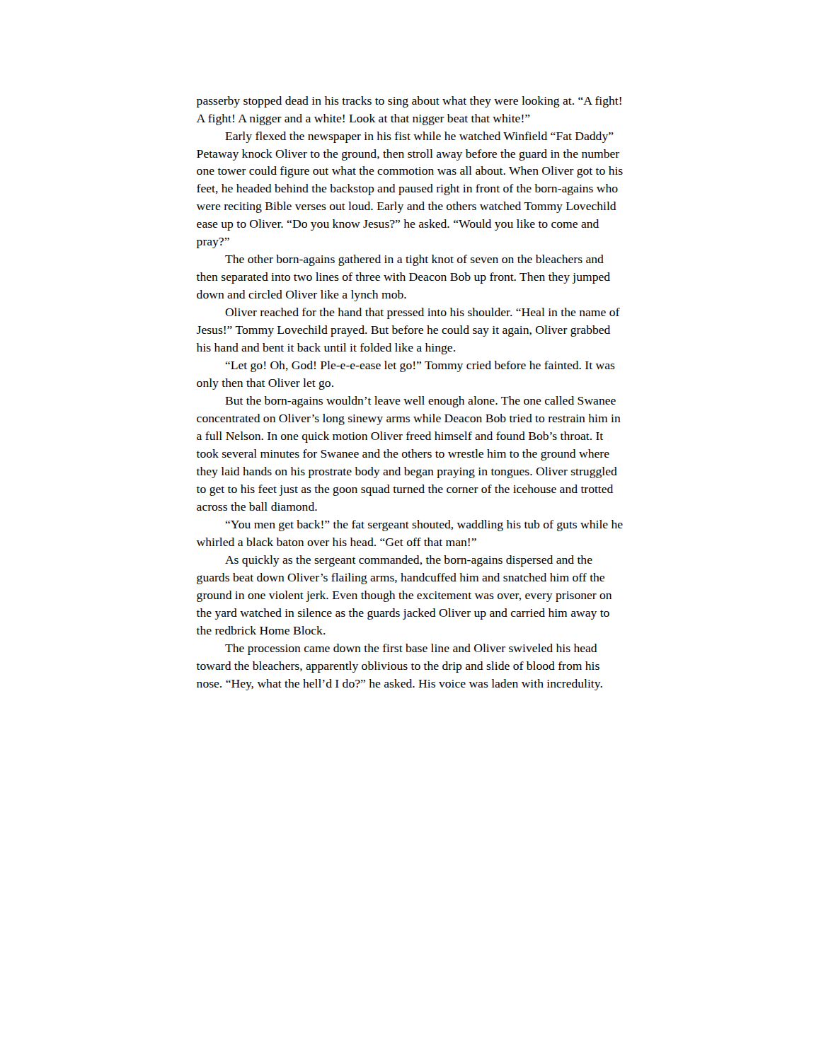passerby stopped dead in his tracks to sing about what they were looking at. “A fight! A fight! A nigger and a white! Look at that nigger beat that white!”
Early flexed the newspaper in his fist while he watched Winfield “Fat Daddy” Petaway knock Oliver to the ground, then stroll away before the guard in the number one tower could figure out what the commotion was all about. When Oliver got to his feet, he headed behind the backstop and paused right in front of the born-agains who were reciting Bible verses out loud. Early and the others watched Tommy Lovechild ease up to Oliver. “Do you know Jesus?” he asked. “Would you like to come and pray?”
The other born-agains gathered in a tight knot of seven on the bleachers and then separated into two lines of three with Deacon Bob up front. Then they jumped down and circled Oliver like a lynch mob.
Oliver reached for the hand that pressed into his shoulder. “Heal in the name of Jesus!” Tommy Lovechild prayed. But before he could say it again, Oliver grabbed his hand and bent it back until it folded like a hinge.
“Let go! Oh, God! Ple-e-e-ease let go!” Tommy cried before he fainted. It was only then that Oliver let go.
But the born-agains wouldn’t leave well enough alone. The one called Swanee concentrated on Oliver’s long sinewy arms while Deacon Bob tried to restrain him in a full Nelson. In one quick motion Oliver freed himself and found Bob’s throat. It took several minutes for Swanee and the others to wrestle him to the ground where they laid hands on his prostrate body and began praying in tongues. Oliver struggled to get to his feet just as the goon squad turned the corner of the icehouse and trotted across the ball diamond.
“You men get back!” the fat sergeant shouted, waddling his tub of guts while he whirled a black baton over his head. “Get off that man!”
As quickly as the sergeant commanded, the born-agains dispersed and the guards beat down Oliver’s flailing arms, handcuffed him and snatched him off the ground in one violent jerk. Even though the excitement was over, every prisoner on the yard watched in silence as the guards jacked Oliver up and carried him away to the redbrick Home Block.
The procession came down the first base line and Oliver swiveled his head toward the bleachers, apparently oblivious to the drip and slide of blood from his nose. “Hey, what the hell’d I do?” he asked. His voice was laden with incredulity.